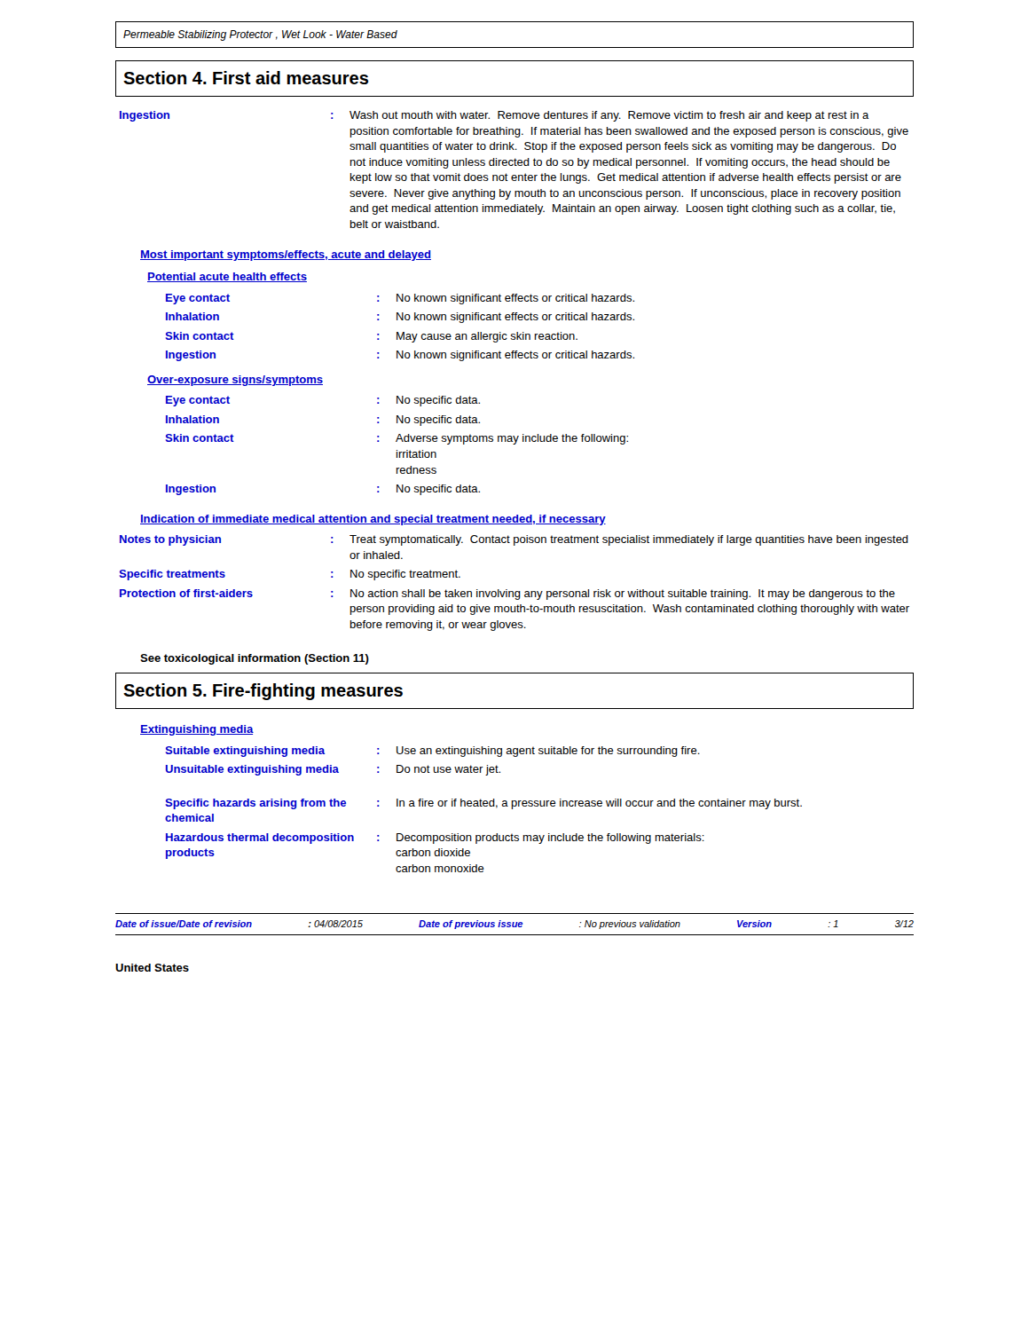Permeable Stabilizing Protector , Wet Look - Water Based
Section 4. First aid measures
| Ingestion | : | Wash out mouth with water. Remove dentures if any. Remove victim to fresh air and keep at rest in a position comfortable for breathing. If material has been swallowed and the exposed person is conscious, give small quantities of water to drink. Stop if the exposed person feels sick as vomiting may be dangerous. Do not induce vomiting unless directed to do so by medical personnel. If vomiting occurs, the head should be kept low so that vomit does not enter the lungs. Get medical attention if adverse health effects persist or are severe. Never give anything by mouth to an unconscious person. If unconscious, place in recovery position and get medical attention immediately. Maintain an open airway. Loosen tight clothing such as a collar, tie, belt or waistband. |
Most important symptoms/effects, acute and delayed
Potential acute health effects
| Eye contact | : | No known significant effects or critical hazards. |
| Inhalation | : | No known significant effects or critical hazards. |
| Skin contact | : | May cause an allergic skin reaction. |
| Ingestion | : | No known significant effects or critical hazards. |
Over-exposure signs/symptoms
| Eye contact | : | No specific data. |
| Inhalation | : | No specific data. |
| Skin contact | : | Adverse symptoms may include the following: irritation redness |
| Ingestion | : | No specific data. |
Indication of immediate medical attention and special treatment needed, if necessary
| Notes to physician | : | Treat symptomatically. Contact poison treatment specialist immediately if large quantities have been ingested or inhaled. |
| Specific treatments | : | No specific treatment. |
| Protection of first-aiders | : | No action shall be taken involving any personal risk or without suitable training. It may be dangerous to the person providing aid to give mouth-to-mouth resuscitation. Wash contaminated clothing thoroughly with water before removing it, or wear gloves. |
See toxicological information (Section 11)
Section 5. Fire-fighting measures
Extinguishing media
| Suitable extinguishing media | : | Use an extinguishing agent suitable for the surrounding fire. |
| Unsuitable extinguishing media | : | Do not use water jet. |
| Specific hazards arising from the chemical | : | In a fire or if heated, a pressure increase will occur and the container may burst. |
| Hazardous thermal decomposition products | : | Decomposition products may include the following materials: carbon dioxide carbon monoxide |
Date of issue/Date of revision : 04/08/2015 Date of previous issue : No previous validation Version : 1 3/12
United States